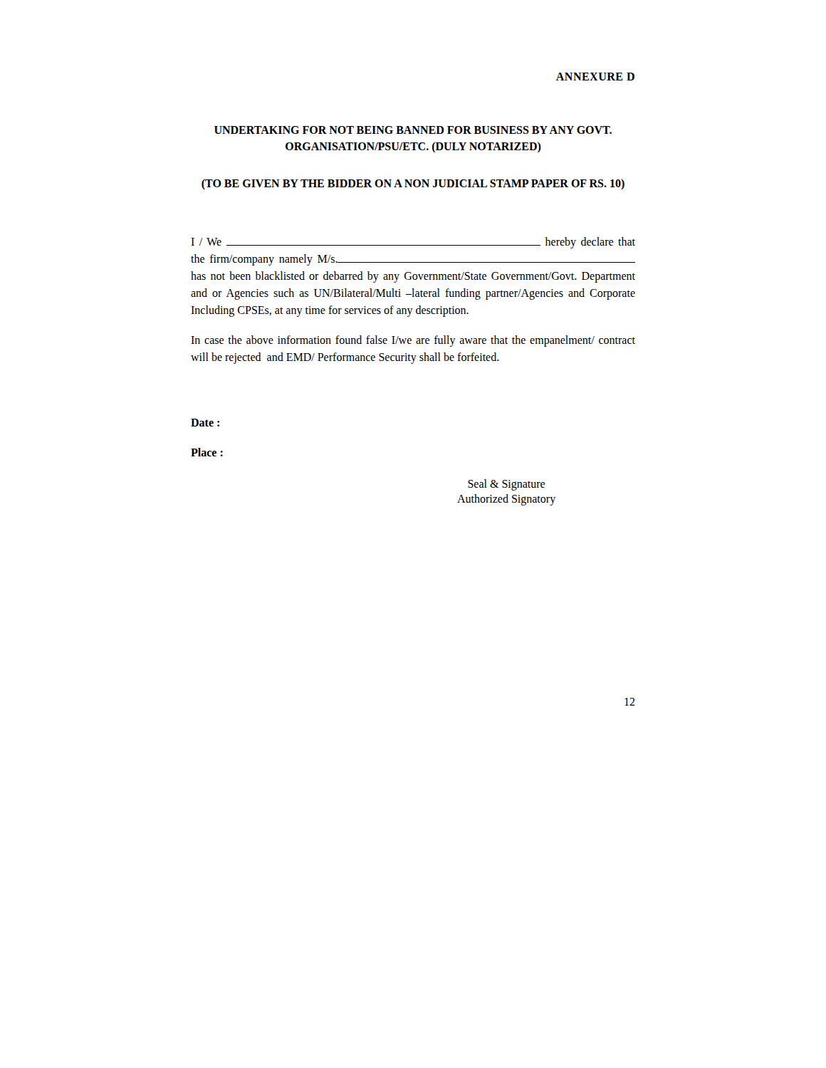ANNEXURE D
Undertaking for not being banned for business by any Govt.
Organisation/PSU/etc. (Duly Notarized)
(To be given by the bidder on a non judicial stamp paper of Rs. 10)
I / We hereby declare that the firm/company namely M/s. has not been blacklisted or debarred by any Government/State Government/Govt. Department and or Agencies such as UN/Bilateral/Multi –lateral funding partner/Agencies and Corporate Including CPSEs, at any time for services of any description.
In case the above information found false I/we are fully aware that the empanelment/ contract will be rejected and EMD/ Performance Security shall be forfeited.
Date :
Place :
Seal & Signature
Authorized Signatory
12